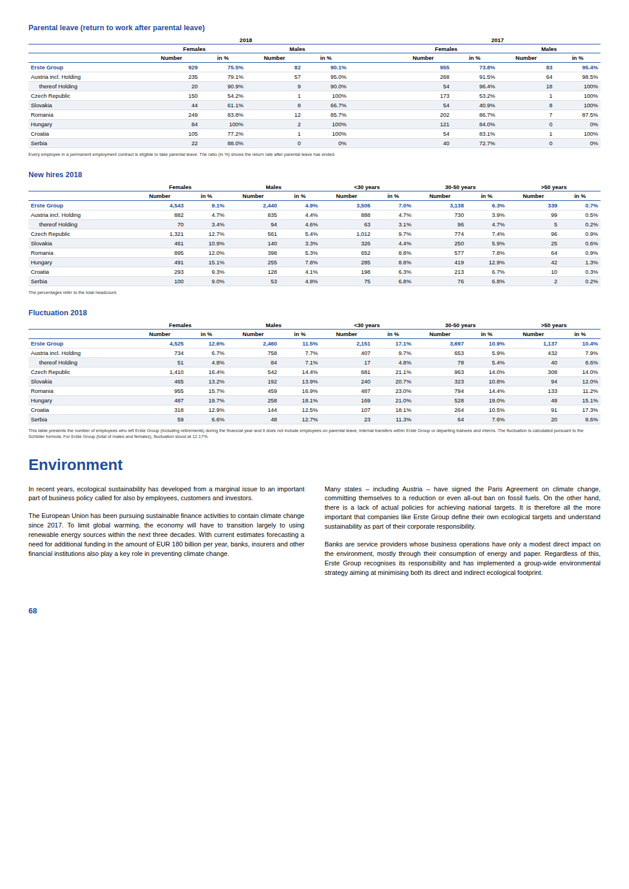Parental leave (return to work after parental leave)
| | 2018 | | 2017 |
| --- | --- | --- | --- |
| | Females | Males | | Females | Males |
| | Number | in % | Number | in % | | Number | in % | Number | in % |
| Erste Group | 929 | 75.5% | 82 | 90.1% | | 955 | 73.8% | 83 | 95.4% |
| Austria incl. Holding | 235 | 79.1% | 57 | 95.0% | | 268 | 91.5% | 64 | 98.5% |
| thereof Holding | 20 | 90.9% | 9 | 90.0% | | 54 | 96.4% | 18 | 100% |
| Czech Republic | 150 | 54.2% | 1 | 100% | | 173 | 53.2% | 1 | 100% |
| Slovakia | 44 | 61.1% | 8 | 66.7% | | 54 | 40.9% | 8 | 100% |
| Romania | 249 | 83.8% | 12 | 85.7% | | 202 | 86.7% | 7 | 87.5% |
| Hungary | 84 | 100% | 2 | 100% | | 121 | 84.0% | 0 | 0% |
| Croatia | 105 | 77.2% | 1 | 100% | | 54 | 83.1% | 1 | 100% |
| Serbia | 22 | 88.0% | 0 | 0% | | 40 | 72.7% | 0 | 0% |
Every employee in a permanent employment contract is eligible to take parental leave. The ratio (in %) shows the return rate after parental leave has ended.
New hires 2018
| | Females | Males | <30 years | 30-50 years | >50 years |
| --- | --- | --- | --- | --- | --- |
| | Number | in % | Number | in % | Number | in % | Number | in % | Number | in % |
| Erste Group | 4,543 | 9.1% | 2,440 | 4.9% | 3,506 | 7.0% | 3,138 | 6.3% | 339 | 0.7% |
| Austria incl. Holding | 882 | 4.7% | 835 | 4.4% | 888 | 4.7% | 730 | 3.9% | 99 | 0.5% |
| thereof Holding | 70 | 3.4% | 94 | 4.6% | 63 | 3.1% | 96 | 4.7% | 5 | 0.2% |
| Czech Republic | 1,321 | 12.7% | 561 | 5.4% | 1,012 | 9.7% | 774 | 7.4% | 96 | 0.9% |
| Slovakia | 461 | 10.9% | 140 | 3.3% | 326 | 4.4% | 250 | 5.9% | 25 | 0.6% |
| Romania | 895 | 12.0% | 398 | 5.3% | 652 | 8.8% | 577 | 7.8% | 64 | 0.9% |
| Hungary | 491 | 15.1% | 255 | 7.8% | 285 | 8.8% | 419 | 12.9% | 42 | 1.3% |
| Croatia | 293 | 9.3% | 128 | 4.1% | 198 | 6.3% | 213 | 6.7% | 10 | 0.3% |
| Serbia | 100 | 9.0% | 53 | 4.8% | 75 | 6.8% | 76 | 6.8% | 2 | 0.2% |
The percentages refer to the total headcount.
Fluctuation 2018
| | Females | Males | <30 years | 30-50 years | >50 years |
| --- | --- | --- | --- | --- | --- |
| | Number | in % | Number | in % | Number | in % | Number | in % | Number | in % |
| Erste Group | 4,525 | 12.6% | 2,460 | 11.5% | 2,151 | 17.1% | 3,697 | 10.9% | 1,137 | 10.4% |
| Austria incl. Holding | 734 | 6.7% | 758 | 7.7% | 407 | 9.7% | 653 | 5.9% | 432 | 7.9% |
| thereof Holding | 51 | 4.8% | 84 | 7.1% | 17 | 4.8% | 78 | 5.4% | 40 | 8.6% |
| Czech Republic | 1,410 | 16.4% | 542 | 14.4% | 681 | 21.1% | 963 | 14.0% | 308 | 14.0% |
| Slovakia | 465 | 13.2% | 192 | 13.9% | 240 | 20.7% | 323 | 10.8% | 94 | 12.0% |
| Romania | 955 | 15.7% | 459 | 16.9% | 487 | 23.0% | 794 | 14.4% | 133 | 11.2% |
| Hungary | 487 | 19.7% | 258 | 18.1% | 169 | 21.0% | 528 | 19.0% | 48 | 15.1% |
| Croatia | 318 | 12.9% | 144 | 12.5% | 107 | 18.1% | 264 | 10.5% | 91 | 17.3% |
| Serbia | 59 | 6.6% | 48 | 12.7% | 23 | 11.3% | 64 | 7.6% | 20 | 8.6% |
This table presents the number of employees who left Erste Group (including retirements) during the financial year and it does not include employees on parental leave, internal transfers within Erste Group or departing trainees and interns. The fluctuation is calculated pursuant to the Schlüter formula. For Erste Group (total of males and females), fluctuation stood at 12.17%.
Environment
In recent years, ecological sustainability has developed from a marginal issue to an important part of business policy called for also by employees, customers and investors.
The European Union has been pursuing sustainable finance activities to contain climate change since 2017. To limit global warming, the economy will have to transition largely to using renewable energy sources within the next three decades. With current estimates forecasting a need for additional funding in the amount of EUR 180 billion per year, banks, insurers and other financial institutions also play a key role in preventing climate change.
Many states – including Austria – have signed the Paris Agreement on climate change, committing themselves to a reduction or even all-out ban on fossil fuels. On the other hand, there is a lack of actual policies for achieving national targets. It is therefore all the more important that companies like Erste Group define their own ecological targets and understand sustainability as part of their corporate responsibility.
Banks are service providers whose business operations have only a modest direct impact on the environment, mostly through their consumption of energy and paper. Regardless of this, Erste Group recognises its responsibility and has implemented a group-wide environmental strategy aiming at minimising both its direct and indirect ecological footprint.
68